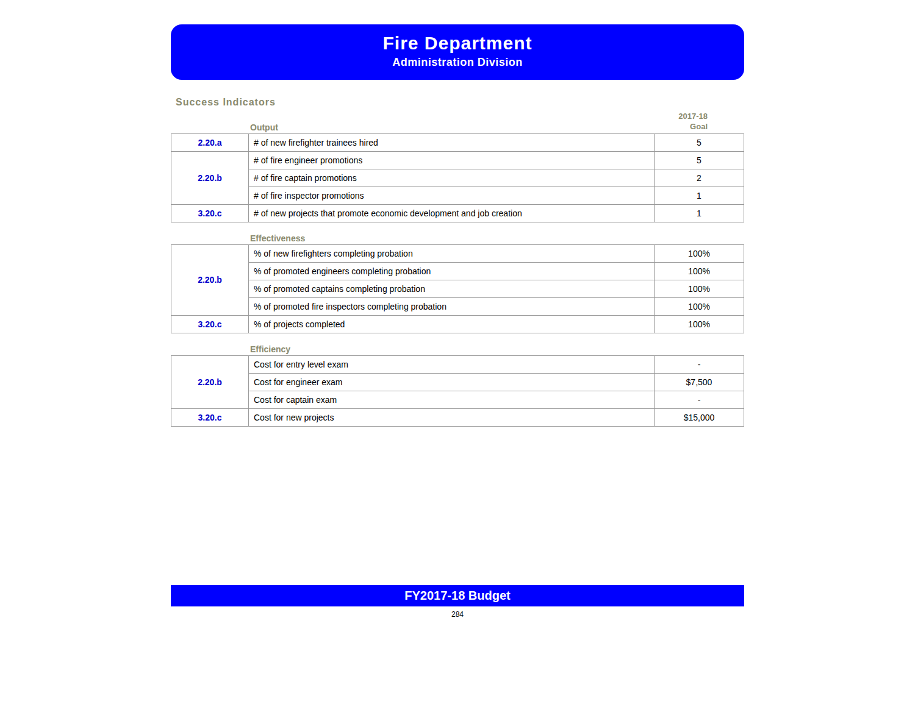Fire Department
Administration Division
Success Indicators
Output
2017-18
Goal
| 2.20.a | # of new firefighter trainees hired | 5 |
| 2.20.b | # of fire engineer promotions | 5 |
| # of fire captain promotions | 2 |
| # of fire inspector promotions | 1 |
| 3.20.c | # of new projects that promote economic development and job creation | 1 |
Effectiveness
| 2.20.b | % of new firefighters completing probation | 100% |
| % of promoted engineers completing probation | 100% |
| % of promoted captains completing probation | 100% |
| % of promoted fire inspectors completing probation | 100% |
| 3.20.c | % of projects completed | 100% |
Efficiency
| 2.20.b | Cost for entry level exam | - |
| Cost for engineer exam | $7,500 |
| Cost for captain exam | - |
| 3.20.c | Cost for new projects | $15,000 |
FY2017-18 Budget
284